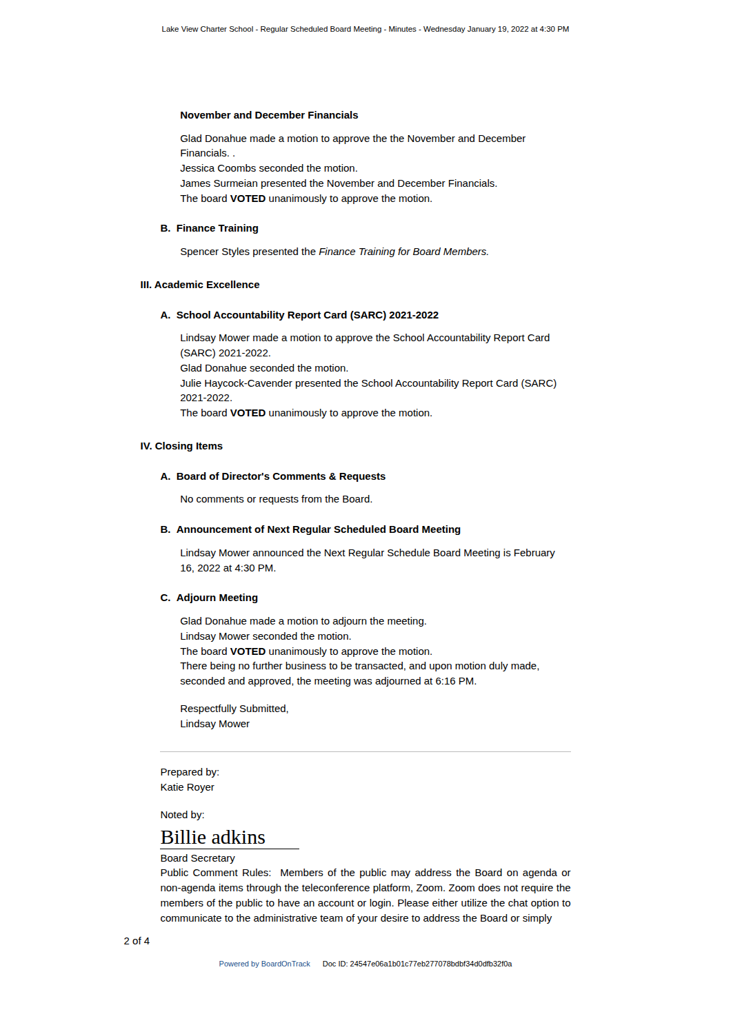Lake View Charter School - Regular Scheduled Board Meeting - Minutes - Wednesday January 19, 2022 at 4:30 PM
November and December Financials
Glad Donahue made a motion to approve the the November and December Financials. .
Jessica Coombs seconded the motion.
James Surmeian presented the November and December Financials.
The board VOTED unanimously to approve the motion.
B. Finance Training
Spencer Styles presented the Finance Training for Board Members.
III. Academic Excellence
A. School Accountability Report Card (SARC) 2021-2022
Lindsay Mower made a motion to approve the School Accountability Report Card (SARC) 2021-2022.
Glad Donahue seconded the motion.
Julie Haycock-Cavender presented the School Accountability Report Card (SARC) 2021-2022.
The board VOTED unanimously to approve the motion.
IV. Closing Items
A. Board of Director's Comments & Requests
No comments or requests from the Board.
B. Announcement of Next Regular Scheduled Board Meeting
Lindsay Mower announced the Next Regular Schedule Board Meeting is February 16, 2022 at 4:30 PM.
C. Adjourn Meeting
Glad Donahue made a motion to adjourn the meeting.
Lindsay Mower seconded the motion.
The board VOTED unanimously to approve the motion.
There being no further business to be transacted, and upon motion duly made, seconded and approved, the meeting was adjourned at 6:16 PM.
Respectfully Submitted,
Lindsay Mower
Prepared by:
Katie Royer
Noted by:
Billie adkins
Board Secretary
Public Comment Rules: Members of the public may address the Board on agenda or non-agenda items through the teleconference platform, Zoom. Zoom does not require the members of the public to have an account or login. Please either utilize the chat option to communicate to the administrative team of your desire to address the Board or simply
Powered by BoardOnTrack Doc ID: 24547e06a1b01c77eb277078bdbf34d0dfb32f0a
2 of 4